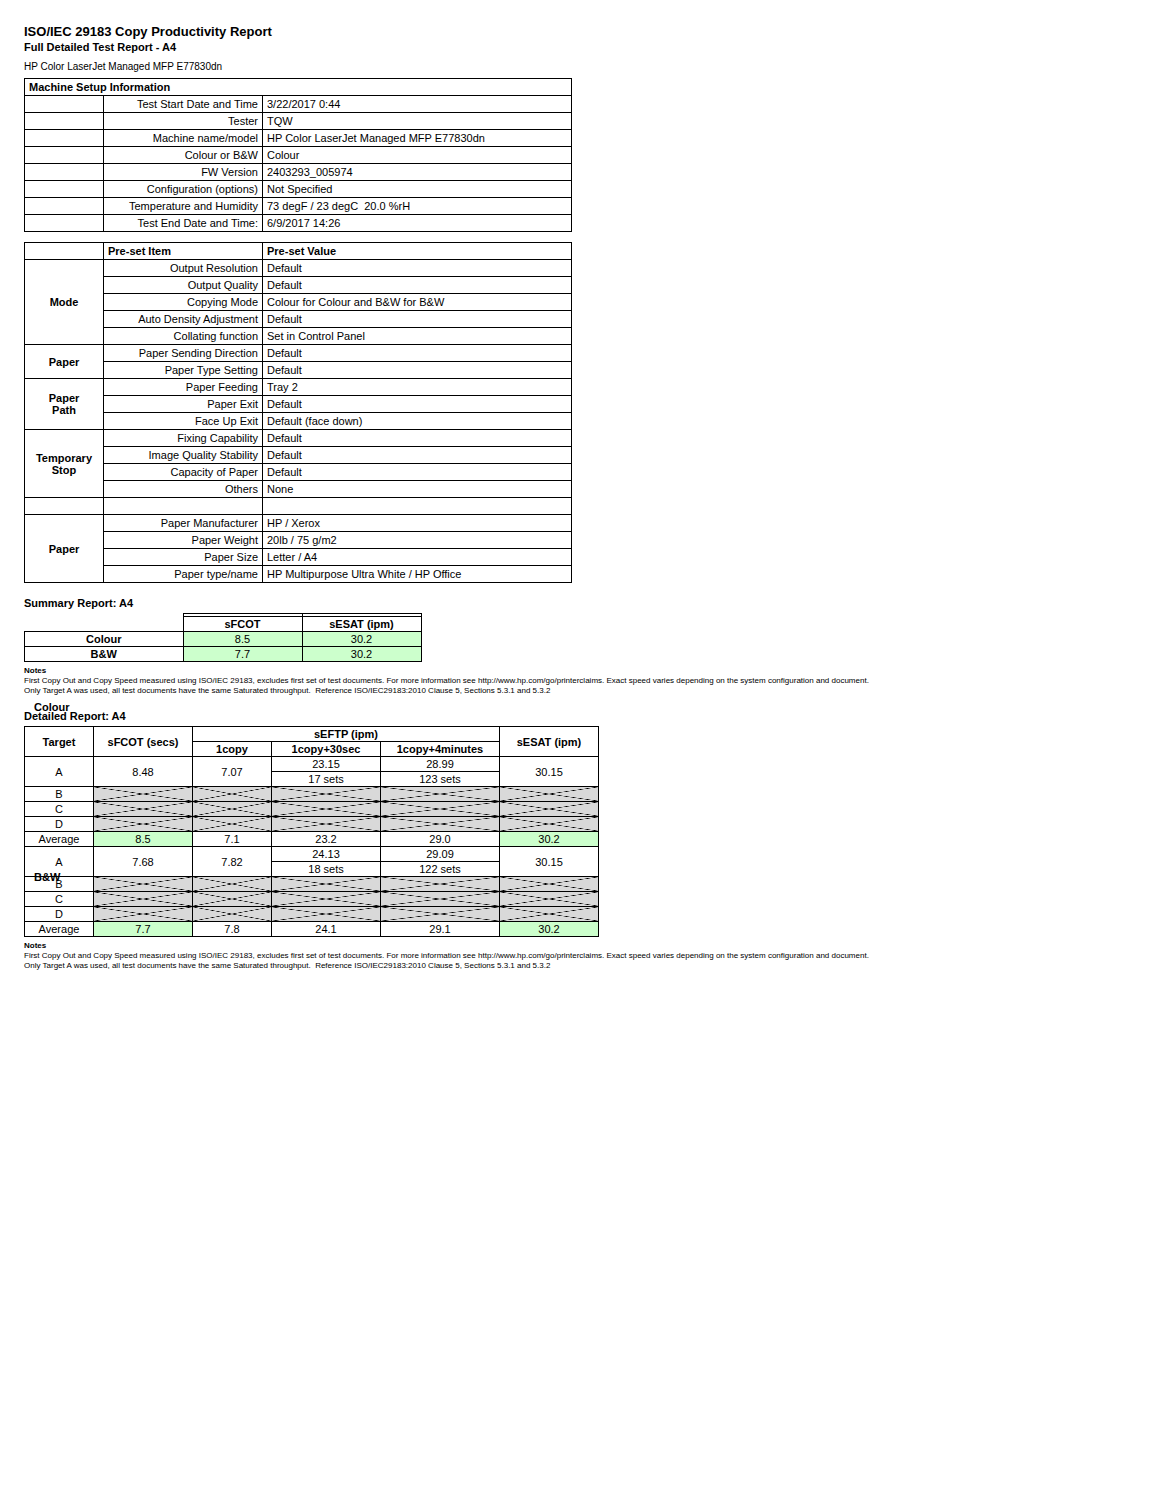ISO/IEC 29183 Copy Productivity Report
Full Detailed Test Report - A4
HP Color LaserJet Managed MFP E77830dn
| Machine Setup Information |
| | Test Start Date and Time | 3/22/2017 0:44 |
| | Tester | TQW |
| | Machine name/model | HP Color LaserJet Managed MFP E77830dn |
| | Colour or B&W | Colour |
| | FW Version | 2403293_005974 |
| | Configuration (options) | Not Specified |
| | Temperature and Humidity | 73 degF / 23 degC 20.0 %rH |
| | Test End Date and Time: | 6/9/2017 14:26 |
| | Pre-set Item | Pre-set Value |
| Mode | Output Resolution | Default |
| Output Quality | Default |
| Copying Mode | Colour for Colour and B&W for B&W |
| Auto Density Adjustment | Default |
| Collating function | Set in Control Panel |
| Paper | Paper Sending Direction | Default |
| Paper Type Setting | Default |
| Paper Path | Paper Feeding | Tray 2 |
| Paper Exit | Default |
| Face Up Exit | Default (face down) |
| Temporary Stop | Fixing Capability | Default |
| Image Quality Stability | Default |
| Capacity of Paper | Default |
| Others | None |
| Paper | Paper Manufacturer | HP / Xerox |
| Paper Weight | 20lb / 75 g/m2 |
| Paper Size | Letter / A4 |
| Paper type/name | HP Multipurpose Ultra White / HP Office |
Summary Report: A4
| | sFCOT | sESAT (ipm) |
| Colour | 8.5 | 30.2 |
| B&W | 7.7 | 30.2 |
Notes
First Copy Out and Copy Speed measured using ISO/IEC 29183, excludes first set of test documents. For more information see http://www.hp.com/go/printerclaims. Exact speed varies depending on the system configuration and document.
Only Target A was used, all test documents have the same Saturated throughput. Reference ISO/IEC29183:2010 Clause 5, Sections 5.3.1 and 5.3.2
Detailed Report: A4
| Target | sFCOT (secs) | sEFTP (ipm) | sESAT (ipm) |
| 1copy | 1copy+30sec | 1copy+4minutes |
| A | 8.48 | 7.07 | 23.15 | 28.99 | 30.15 |
| 17 sets | 123 sets |
| B | | | | | |
| C | | | | | |
| D | | | | | |
| Average | 8.5 | 7.1 | 23.2 | 29.0 | 30.2 |
| A | 7.68 | 7.82 | 24.13 | 29.09 | 30.15 |
| 18 sets | 122 sets |
| B | | | | | |
| C | | | | | |
| D | | | | | |
| Average | 7.7 | 7.8 | 24.1 | 29.1 | 30.2 |
Notes
First Copy Out and Copy Speed measured using ISO/IEC 29183, excludes first set of test documents. For more information see http://www.hp.com/go/printerclaims. Exact speed varies depending on the system configuration and document.
Only Target A was used, all test documents have the same Saturated throughput. Reference ISO/IEC29183:2010 Clause 5, Sections 5.3.1 and 5.3.2
Colour
B&W